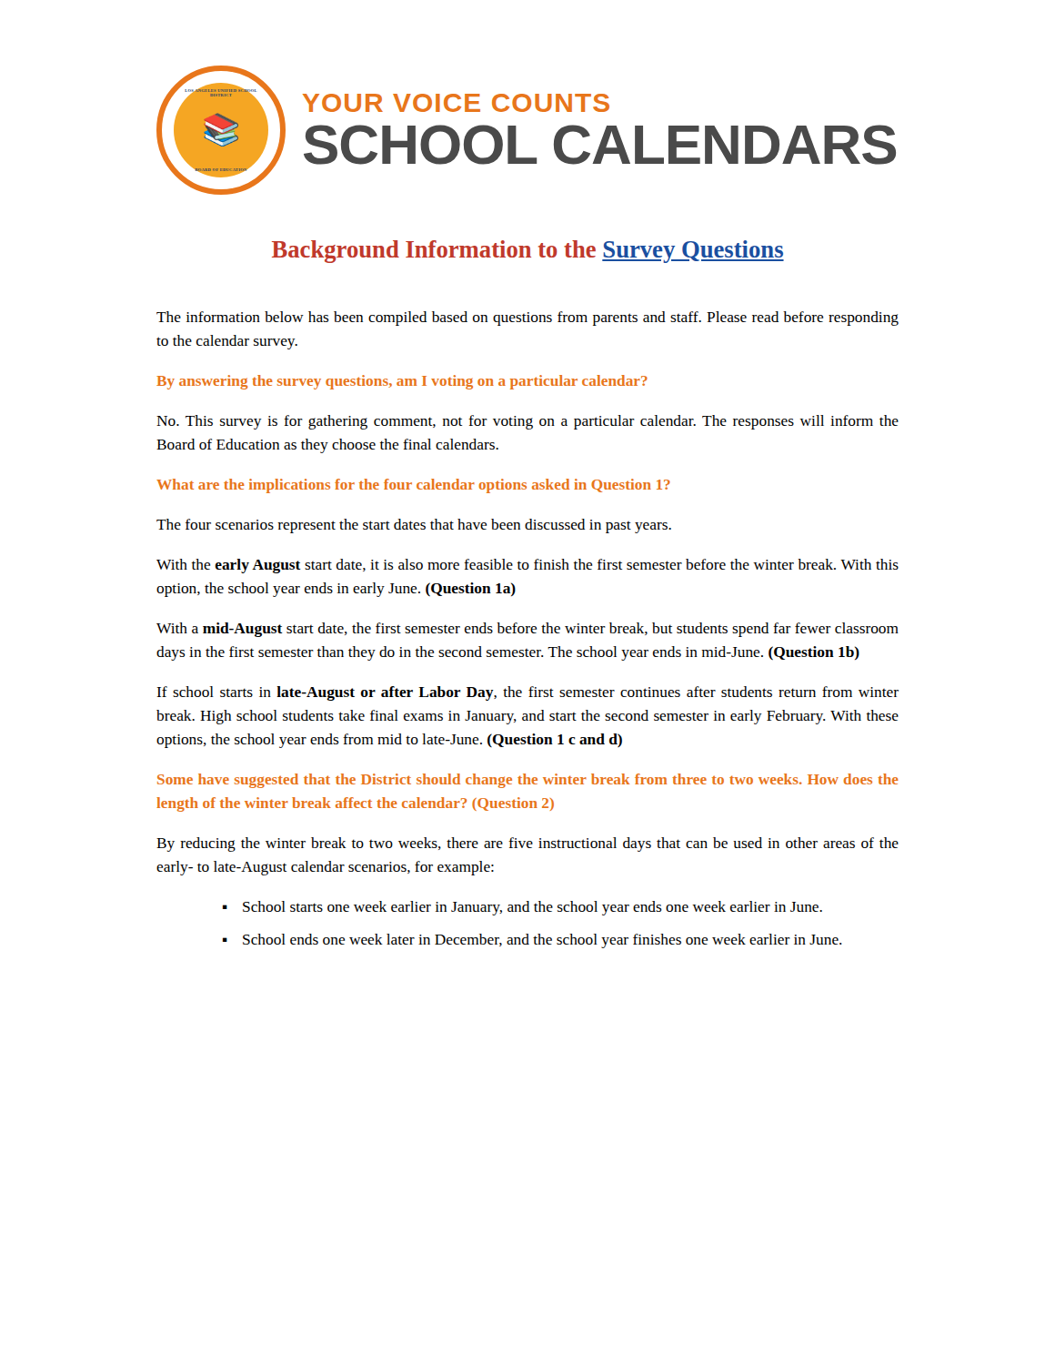LOS ANGELES UNIFIED SCHOOL DISTRICT
📚
BOARD OF EDUCATION
YOUR VOICE COUNTS
SCHOOL CALENDARS
Background Information to the Survey Questions
The information below has been compiled based on questions from parents and staff. Please read before responding to the calendar survey.
By answering the survey questions, am I voting on a particular calendar?
No. This survey is for gathering comment, not for voting on a particular calendar. The responses will inform the Board of Education as they choose the final calendars.
What are the implications for the four calendar options asked in Question 1?
The four scenarios represent the start dates that have been discussed in past years.
With the early August start date, it is also more feasible to finish the first semester before the winter break. With this option, the school year ends in early June. (Question 1a)
With a mid-August start date, the first semester ends before the winter break, but students spend far fewer classroom days in the first semester than they do in the second semester. The school year ends in mid-June. (Question 1b)
If school starts in late-August or after Labor Day, the first semester continues after students return from winter break. High school students take final exams in January, and start the second semester in early February. With these options, the school year ends from mid to late-June. (Question 1 c and d)
Some have suggested that the District should change the winter break from three to two weeks. How does the length of the winter break affect the calendar? (Question 2)
By reducing the winter break to two weeks, there are five instructional days that can be used in other areas of the early- to late-August calendar scenarios, for example:
School starts one week earlier in January, and the school year ends one week earlier in June.
School ends one week later in December, and the school year finishes one week earlier in June.